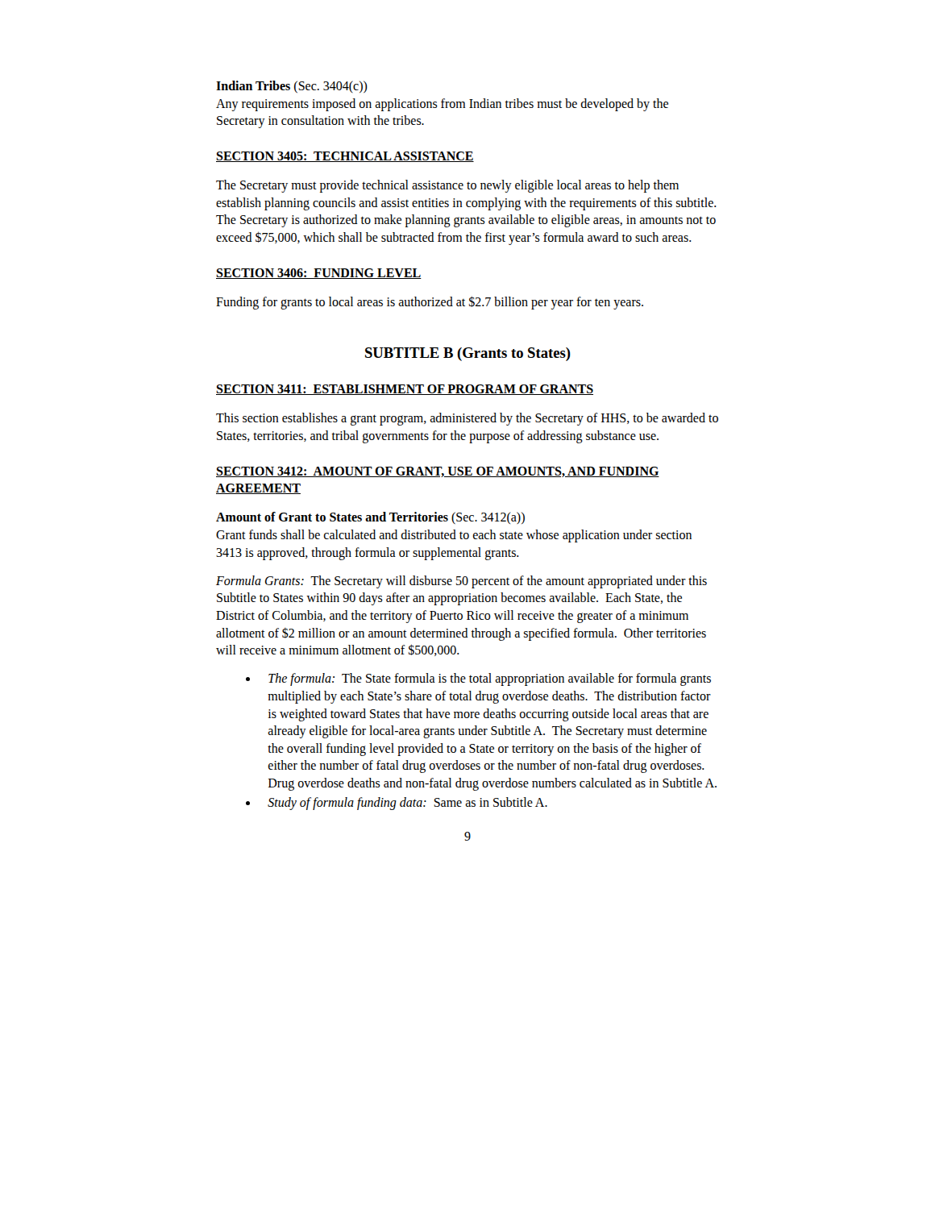Indian Tribes (Sec. 3404(c))
Any requirements imposed on applications from Indian tribes must be developed by the Secretary in consultation with the tribes.
Section 3405: Technical Assistance
The Secretary must provide technical assistance to newly eligible local areas to help them establish planning councils and assist entities in complying with the requirements of this subtitle. The Secretary is authorized to make planning grants available to eligible areas, in amounts not to exceed $75,000, which shall be subtracted from the first year’s formula award to such areas.
Section 3406: Funding Level
Funding for grants to local areas is authorized at $2.7 billion per year for ten years.
SUBTITLE B (Grants to States)
Section 3411: Establishment of Program of Grants
This section establishes a grant program, administered by the Secretary of HHS, to be awarded to States, territories, and tribal governments for the purpose of addressing substance use.
Section 3412: Amount of Grant, Use of Amounts, and Funding Agreement
Amount of Grant to States and Territories (Sec. 3412(a))
Grant funds shall be calculated and distributed to each state whose application under section 3413 is approved, through formula or supplemental grants.
Formula Grants: The Secretary will disburse 50 percent of the amount appropriated under this Subtitle to States within 90 days after an appropriation becomes available. Each State, the District of Columbia, and the territory of Puerto Rico will receive the greater of a minimum allotment of $2 million or an amount determined through a specified formula. Other territories will receive a minimum allotment of $500,000.
The formula: The State formula is the total appropriation available for formula grants multiplied by each State’s share of total drug overdose deaths. The distribution factor is weighted toward States that have more deaths occurring outside local areas that are already eligible for local-area grants under Subtitle A. The Secretary must determine the overall funding level provided to a State or territory on the basis of the higher of either the number of fatal drug overdoses or the number of non-fatal drug overdoses. Drug overdose deaths and non-fatal drug overdose numbers calculated as in Subtitle A.
Study of formula funding data: Same as in Subtitle A.
9